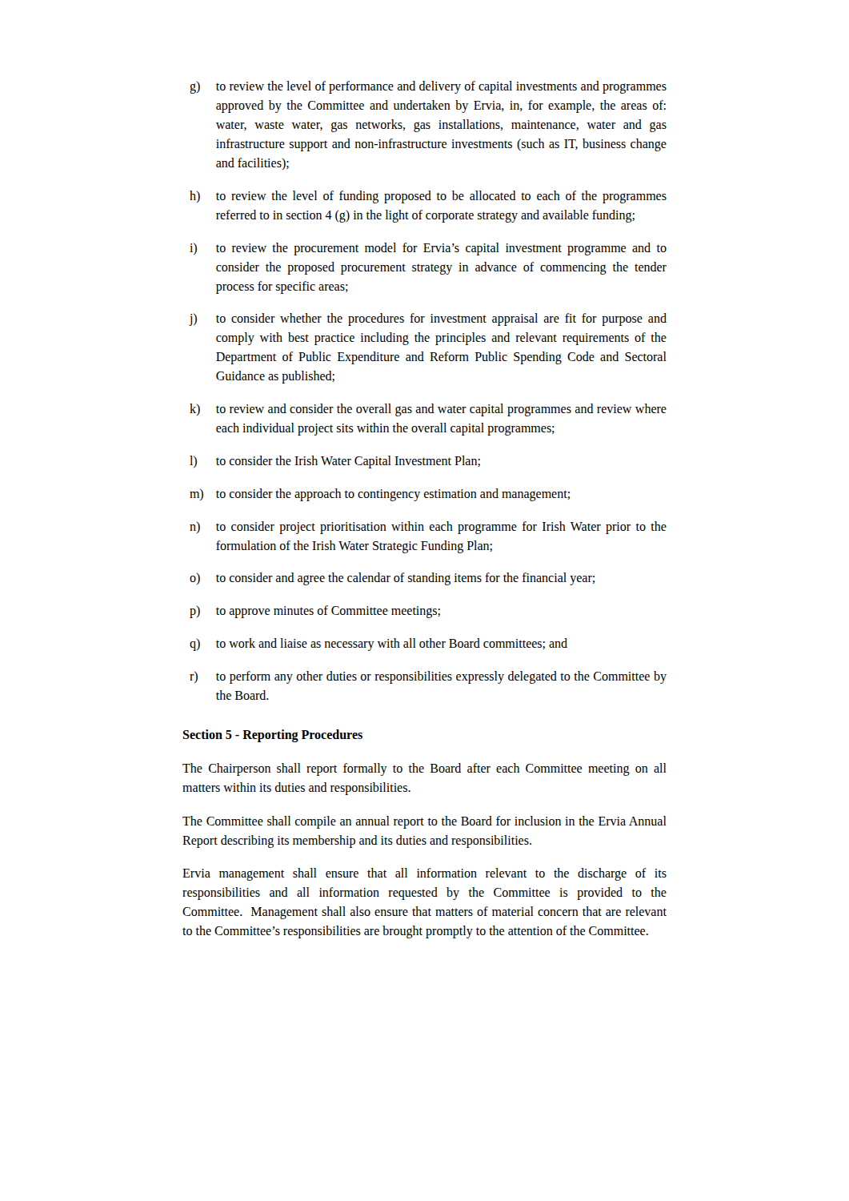g) to review the level of performance and delivery of capital investments and programmes approved by the Committee and undertaken by Ervia, in, for example, the areas of: water, waste water, gas networks, gas installations, maintenance, water and gas infrastructure support and non-infrastructure investments (such as IT, business change and facilities);
h) to review the level of funding proposed to be allocated to each of the programmes referred to in section 4 (g) in the light of corporate strategy and available funding;
i) to review the procurement model for Ervia’s capital investment programme and to consider the proposed procurement strategy in advance of commencing the tender process for specific areas;
j) to consider whether the procedures for investment appraisal are fit for purpose and comply with best practice including the principles and relevant requirements of the Department of Public Expenditure and Reform Public Spending Code and Sectoral Guidance as published;
k) to review and consider the overall gas and water capital programmes and review where each individual project sits within the overall capital programmes;
l) to consider the Irish Water Capital Investment Plan;
m) to consider the approach to contingency estimation and management;
n) to consider project prioritisation within each programme for Irish Water prior to the formulation of the Irish Water Strategic Funding Plan;
o) to consider and agree the calendar of standing items for the financial year;
p) to approve minutes of Committee meetings;
q) to work and liaise as necessary with all other Board committees; and
r) to perform any other duties or responsibilities expressly delegated to the Committee by the Board.
Section 5 - Reporting Procedures
The Chairperson shall report formally to the Board after each Committee meeting on all matters within its duties and responsibilities.
The Committee shall compile an annual report to the Board for inclusion in the Ervia Annual Report describing its membership and its duties and responsibilities.
Ervia management shall ensure that all information relevant to the discharge of its responsibilities and all information requested by the Committee is provided to the Committee. Management shall also ensure that matters of material concern that are relevant to the Committee’s responsibilities are brought promptly to the attention of the Committee.